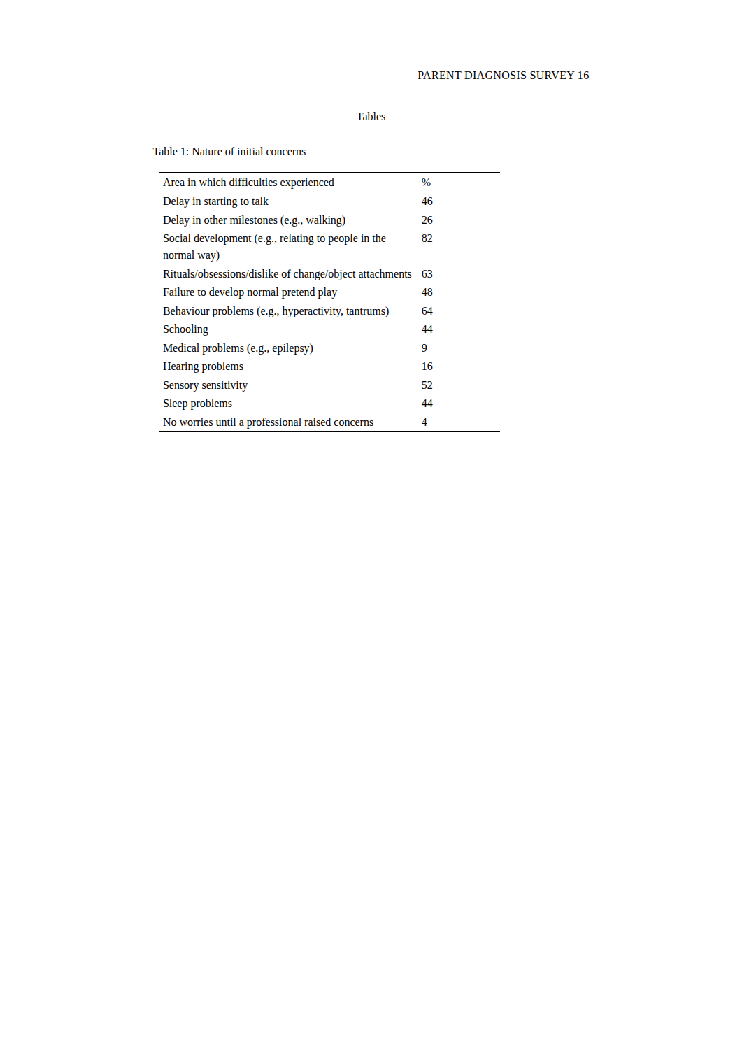PARENT DIAGNOSIS SURVEY 16
Tables
Table 1: Nature of initial concerns
| Area in which difficulties experienced | % |
| --- | --- |
| Delay in starting to talk | 46 |
| Delay in other milestones (e.g., walking) | 26 |
| Social development (e.g., relating to people in the normal way) | 82 |
| Rituals/obsessions/dislike of change/object attachments | 63 |
| Failure to develop normal pretend play | 48 |
| Behaviour problems (e.g., hyperactivity, tantrums) | 64 |
| Schooling | 44 |
| Medical problems (e.g., epilepsy) | 9 |
| Hearing problems | 16 |
| Sensory sensitivity | 52 |
| Sleep problems | 44 |
| No worries until a professional raised concerns | 4 |